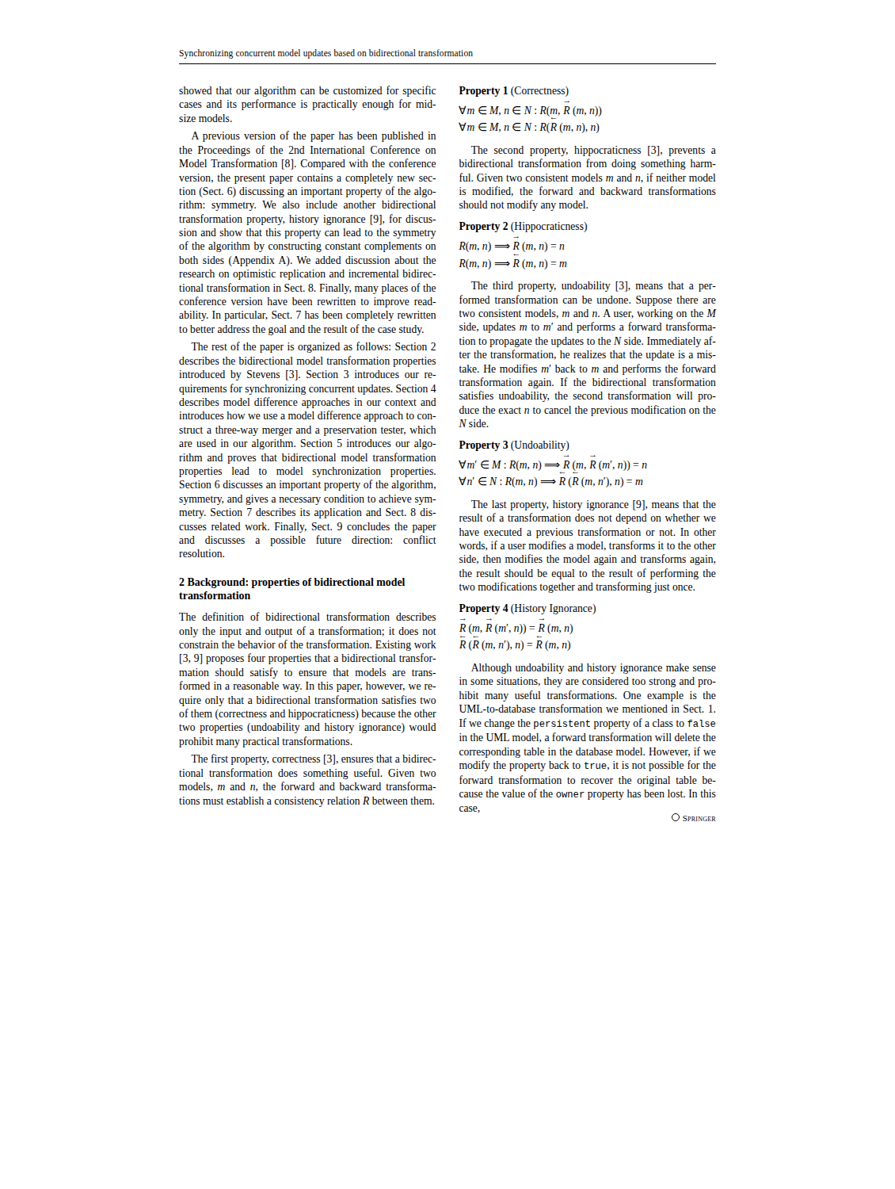Synchronizing concurrent model updates based on bidirectional transformation
showed that our algorithm can be customized for specific cases and its performance is practically enough for mid-size models.
A previous version of the paper has been published in the Proceedings of the 2nd International Conference on Model Transformation [8]. Compared with the conference version, the present paper contains a completely new section (Sect. 6) discussing an important property of the algorithm: symmetry. We also include another bidirectional transformation property, history ignorance [9], for discussion and show that this property can lead to the symmetry of the algorithm by constructing constant complements on both sides (Appendix A). We added discussion about the research on optimistic replication and incremental bidirectional transformation in Sect. 8. Finally, many places of the conference version have been rewritten to improve readability. In particular, Sect. 7 has been completely rewritten to better address the goal and the result of the case study.
The rest of the paper is organized as follows: Section 2 describes the bidirectional model transformation properties introduced by Stevens [3]. Section 3 introduces our requirements for synchronizing concurrent updates. Section 4 describes model difference approaches in our context and introduces how we use a model difference approach to construct a three-way merger and a preservation tester, which are used in our algorithm. Section 5 introduces our algorithm and proves that bidirectional model transformation properties lead to model synchronization properties. Section 6 discusses an important property of the algorithm, symmetry, and gives a necessary condition to achieve symmetry. Section 7 describes its application and Sect. 8 discusses related work. Finally, Sect. 9 concludes the paper and discusses a possible future direction: conflict resolution.
2 Background: properties of bidirectional model transformation
The definition of bidirectional transformation describes only the input and output of a transformation; it does not constrain the behavior of the transformation. Existing work [3, 9] proposes four properties that a bidirectional transformation should satisfy to ensure that models are transformed in a reasonable way. In this paper, however, we require only that a bidirectional transformation satisfies two of them (correctness and hippocraticness) because the other two properties (undoability and history ignorance) would prohibit many practical transformations.
The first property, correctness [3], ensures that a bidirectional transformation does something useful. Given two models, m and n, the forward and backward transformations must establish a consistency relation R between them.
Property 1 (Correctness)
∀m ∈ M, n ∈ N : R(m, →R (m, n))
∀m ∈ M, n ∈ N : R(←R (m, n), n)
The second property, hippocraticness [3], prevents a bidirectional transformation from doing something harmful. Given two consistent models m and n, if neither model is modified, the forward and backward transformations should not modify any model.
Property 2 (Hippocraticness)
R(m, n) ⟹ →R (m, n) = n
R(m, n) ⟹ ←R (m, n) = m
The third property, undoability [3], means that a performed transformation can be undone. Suppose there are two consistent models, m and n. A user, working on the M side, updates m to m′ and performs a forward transformation to propagate the updates to the N side. Immediately after the transformation, he realizes that the update is a mistake. He modifies m′ back to m and performs the forward transformation again. If the bidirectional transformation satisfies undoability, the second transformation will produce the exact n to cancel the previous modification on the N side.
Property 3 (Undoability)
∀m′ ∈ M : R(m, n) ⟹ →R (m, →R (m′, n)) = n
∀n′ ∈ N : R(m, n) ⟹ ←R (←R (m, n′), n) = m
The last property, history ignorance [9], means that the result of a transformation does not depend on whether we have executed a previous transformation or not. In other words, if a user modifies a model, transforms it to the other side, then modifies the model again and transforms again, the result should be equal to the result of performing the two modifications together and transforming just once.
Property 4 (History Ignorance)
→R (m, →R (m′, n)) = →R (m, n)
←R (←R (m, n′), n) = ←R (m, n)
Although undoability and history ignorance make sense in some situations, they are considered too strong and prohibit many useful transformations. One example is the UML-to-database transformation we mentioned in Sect. 1. If we change the persistent property of a class to false in the UML model, a forward transformation will delete the corresponding table in the database model. However, if we modify the property back to true, it is not possible for the forward transformation to recover the original table because the value of the owner property has been lost. In this case,
Springer